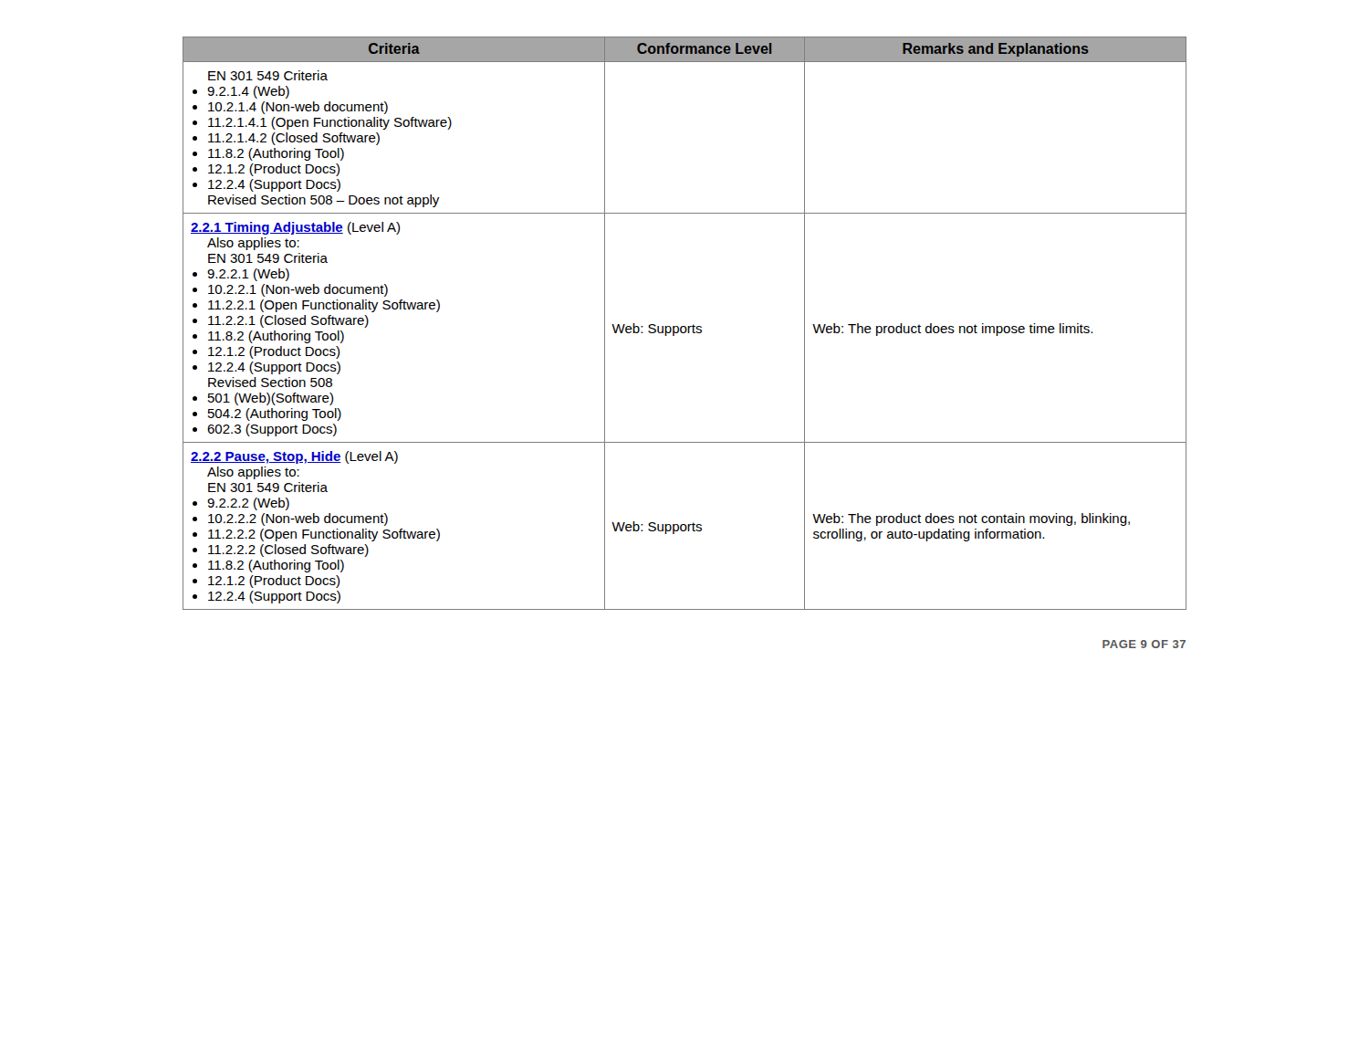| Criteria | Conformance Level | Remarks and Explanations |
| --- | --- | --- |
| EN 301 549 Criteria 9.2.1.4 (Web) 10.2.1.4 (Non-web document) 11.2.1.4.1 (Open Functionality Software) 11.2.1.4.2 (Closed Software) 11.8.2 (Authoring Tool) 12.1.2 (Product Docs) 12.2.4 (Support Docs) Revised Section 508 – Does not apply | | |
| 2.2.1 Timing Adjustable (Level A) Also applies to: EN 301 549 Criteria 9.2.2.1 (Web) 10.2.2.1 (Non-web document) 11.2.2.1 (Open Functionality Software) 11.2.2.1 (Closed Software) 11.8.2 (Authoring Tool) 12.1.2 (Product Docs) 12.2.4 (Support Docs) Revised Section 508 501 (Web)(Software) 504.2 (Authoring Tool) 602.3 (Support Docs) | Web: Supports | Web: The product does not impose time limits. |
| 2.2.2 Pause, Stop, Hide (Level A) Also applies to: EN 301 549 Criteria 9.2.2.2 (Web) 10.2.2.2 (Non-web document) 11.2.2.2 (Open Functionality Software) 11.2.2.2 (Closed Software) 11.8.2 (Authoring Tool) 12.1.2 (Product Docs) 12.2.4 (Support Docs) | Web: Supports | Web: The product does not contain moving, blinking, scrolling, or auto-updating information. |
PAGE 9 OF 37